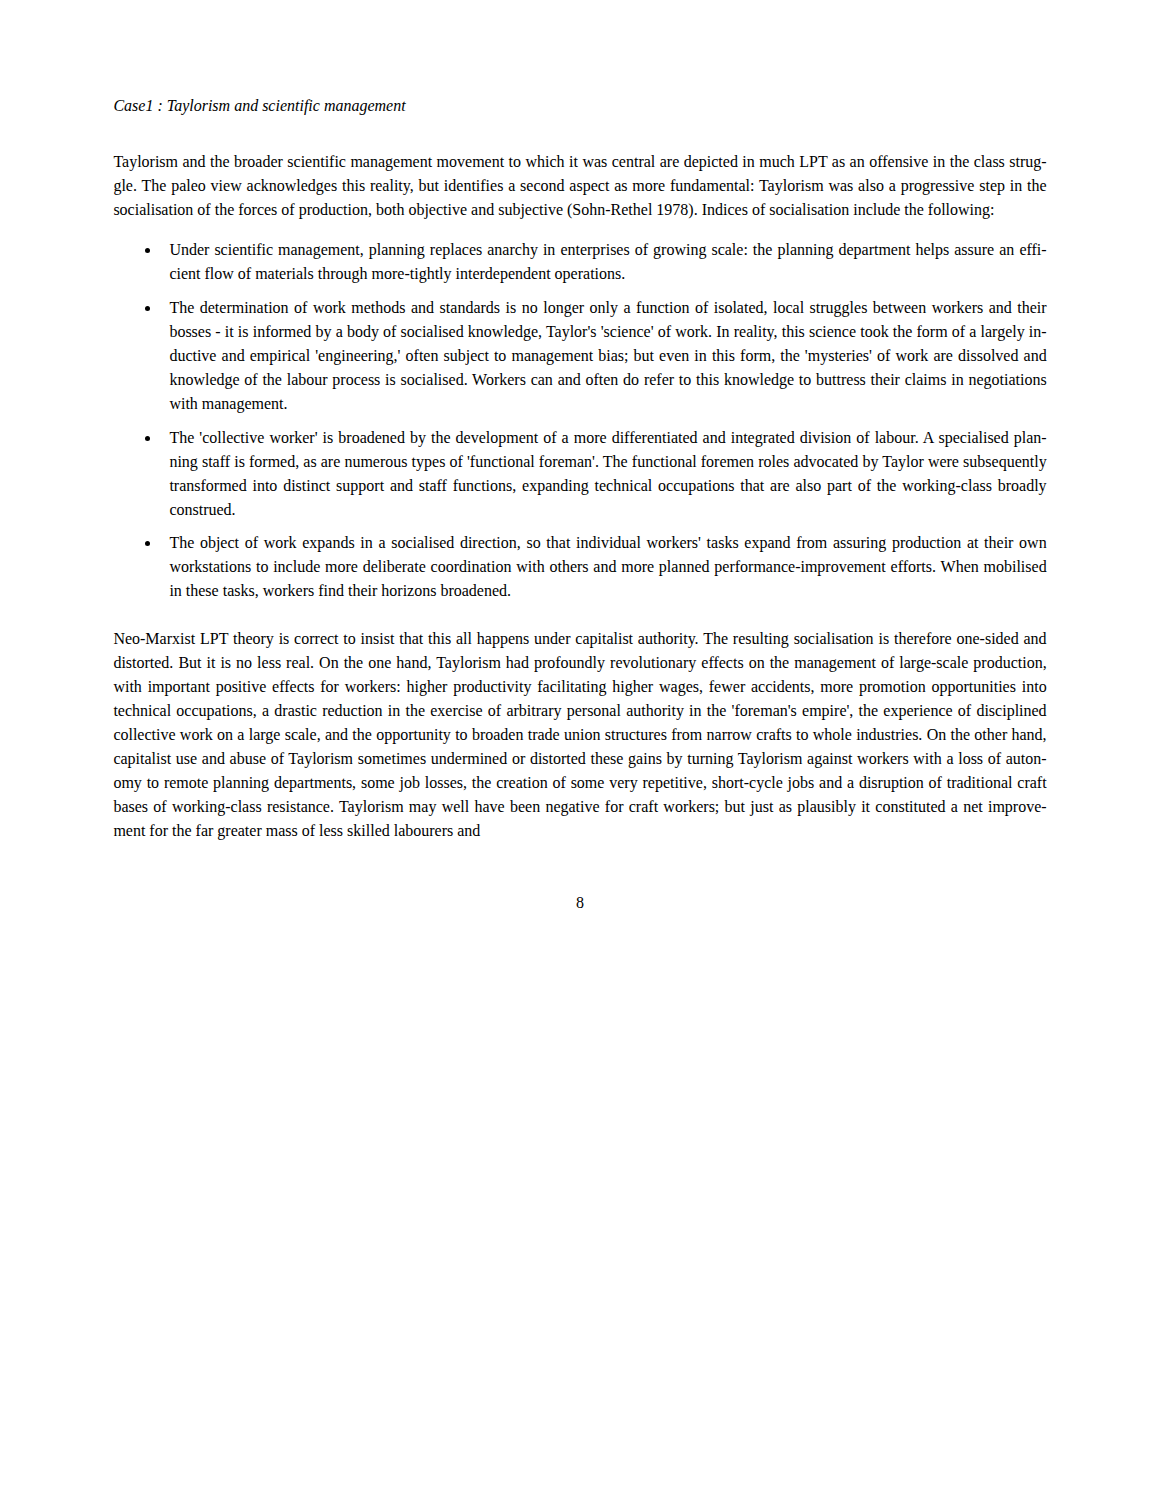Case1 : Taylorism and scientific management
Taylorism and the broader scientific management movement to which it was central are depicted in much LPT as an offensive in the class struggle. The paleo view acknowledges this reality, but identifies a second aspect as more fundamental: Taylorism was also a progressive step in the socialisation of the forces of production, both objective and subjective (Sohn-Rethel 1978). Indices of socialisation include the following:
Under scientific management, planning replaces anarchy in enterprises of growing scale: the planning department helps assure an efficient flow of materials through more-tightly interdependent operations.
The determination of work methods and standards is no longer only a function of isolated, local struggles between workers and their bosses - it is informed by a body of socialised knowledge, Taylor's 'science' of work. In reality, this science took the form of a largely inductive and empirical 'engineering,' often subject to management bias; but even in this form, the 'mysteries' of work are dissolved and knowledge of the labour process is socialised. Workers can and often do refer to this knowledge to buttress their claims in negotiations with management.
The 'collective worker' is broadened by the development of a more differentiated and integrated division of labour. A specialised planning staff is formed, as are numerous types of 'functional foreman'. The functional foremen roles advocated by Taylor were subsequently transformed into distinct support and staff functions, expanding technical occupations that are also part of the working-class broadly construed.
The object of work expands in a socialised direction, so that individual workers' tasks expand from assuring production at their own workstations to include more deliberate coordination with others and more planned performance-improvement efforts. When mobilised in these tasks, workers find their horizons broadened.
Neo-Marxist LPT theory is correct to insist that this all happens under capitalist authority. The resulting socialisation is therefore one-sided and distorted. But it is no less real. On the one hand, Taylorism had profoundly revolutionary effects on the management of large-scale production, with important positive effects for workers: higher productivity facilitating higher wages, fewer accidents, more promotion opportunities into technical occupations, a drastic reduction in the exercise of arbitrary personal authority in the 'foreman's empire', the experience of disciplined collective work on a large scale, and the opportunity to broaden trade union structures from narrow crafts to whole industries. On the other hand, capitalist use and abuse of Taylorism sometimes undermined or distorted these gains by turning Taylorism against workers with a loss of autonomy to remote planning departments, some job losses, the creation of some very repetitive, short-cycle jobs and a disruption of traditional craft bases of working-class resistance. Taylorism may well have been negative for craft workers; but just as plausibly it constituted a net improvement for the far greater mass of less skilled labourers and
8